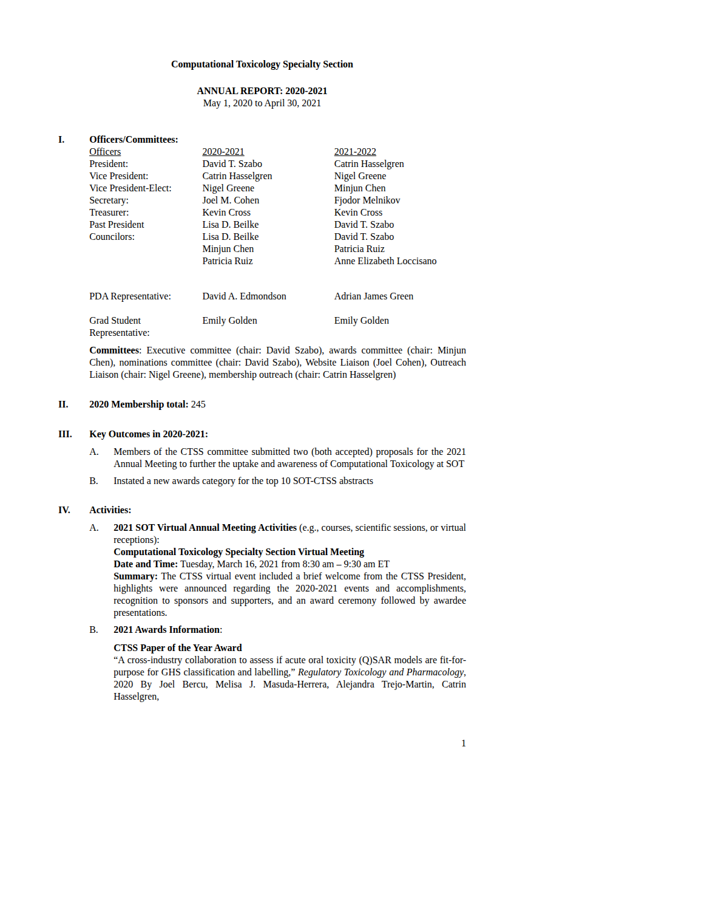Computational Toxicology Specialty Section
ANNUAL REPORT: 2020-2021
May 1, 2020 to April 30, 2021
I.
Officers/Committees:
| Officers | 2020-2021 | 2021-2022 |
| President: | David T. Szabo | Catrin Hasselgren |
| Vice President: | Catrin Hasselgren | Nigel Greene |
| Vice President-Elect: | Nigel Greene | Minjun Chen |
| Secretary: | Joel M. Cohen | Fjodor Melnikov |
| Treasurer: | Kevin Cross | Kevin Cross |
| Past President | Lisa D. Beilke | David T. Szabo |
| Councilors: | Lisa D. Beilke | David T. Szabo |
| | Minjun Chen | Patricia Ruiz |
| | Patricia Ruiz | Anne Elizabeth Loccisano |
| PDA Representative: | David A. Edmondson | Adrian James Green |
| Grad Student Representative: | Emily Golden | Emily Golden |
Committees: Executive committee (chair: David Szabo), awards committee (chair: Minjun Chen), nominations committee (chair: David Szabo), Website Liaison (Joel Cohen), Outreach Liaison (chair: Nigel Greene), membership outreach (chair: Catrin Hasselgren)
II.
2020 Membership total: 245
III.
Key Outcomes in 2020-2021:
A.
Members of the CTSS committee submitted two (both accepted) proposals for the 2021 Annual Meeting to further the uptake and awareness of Computational Toxicology at SOT
B.
Instated a new awards category for the top 10 SOT-CTSS abstracts
IV.
Activities:
A.
2021 SOT Virtual Annual Meeting Activities (e.g., courses, scientific sessions, or virtual receptions):
Computational Toxicology Specialty Section Virtual Meeting
Date and Time: Tuesday, March 16, 2021 from 8:30 am – 9:30 am ET
Summary: The CTSS virtual event included a brief welcome from the CTSS President, highlights were announced regarding the 2020-2021 events and accomplishments, recognition to sponsors and supporters, and an award ceremony followed by awardee presentations.
B.
2021 Awards Information:
CTSS Paper of the Year Award
“A cross-industry collaboration to assess if acute oral toxicity (Q)SAR models are fit-for-purpose for GHS classification and labelling,” Regulatory Toxicology and Pharmacology, 2020 By Joel Bercu, Melisa J. Masuda-Herrera, Alejandra Trejo-Martin, Catrin Hasselgren,
1